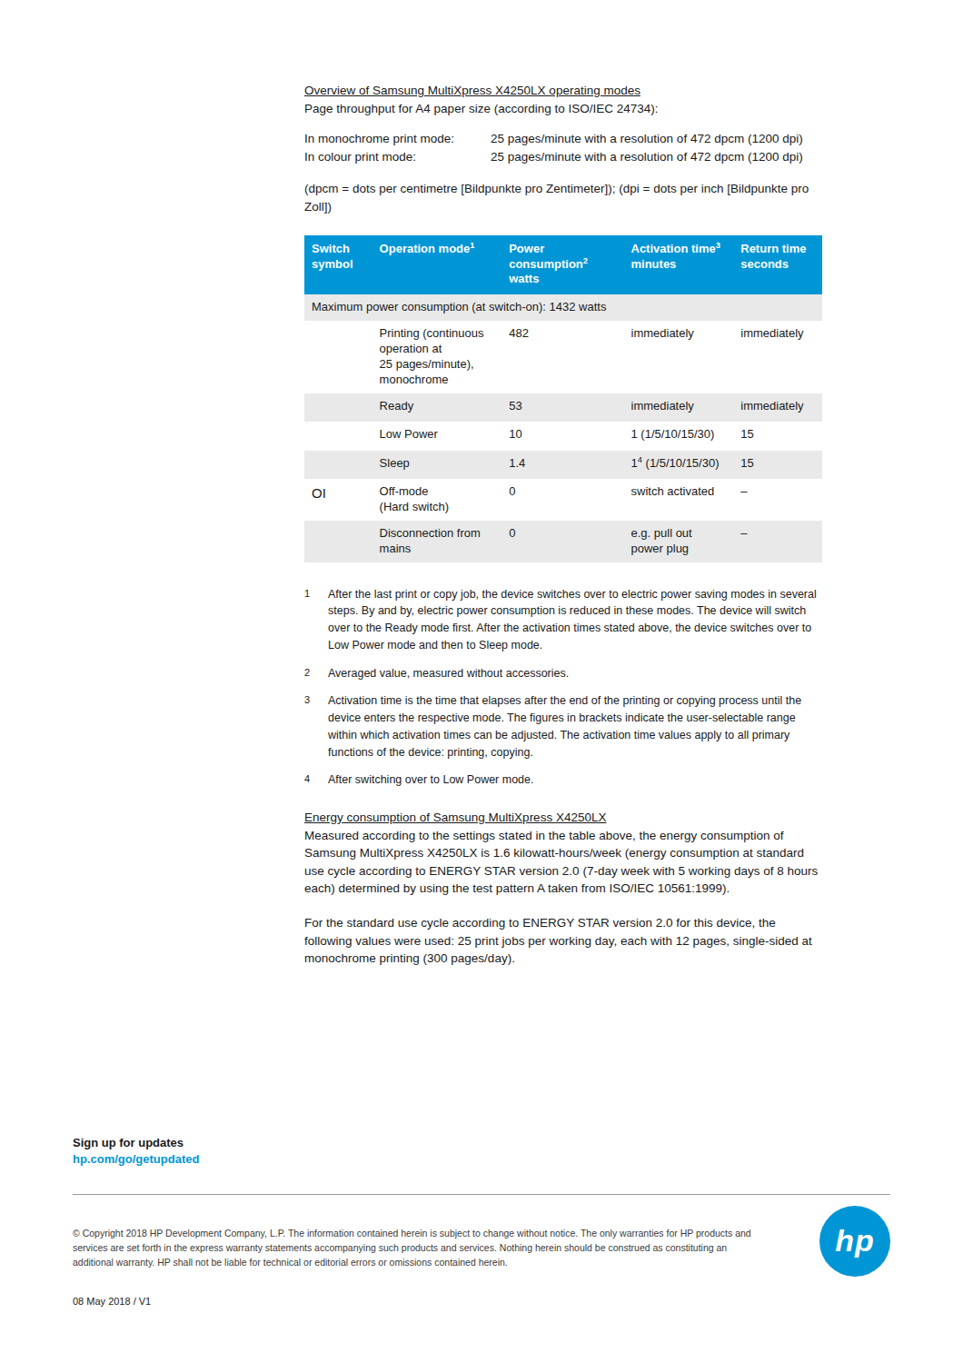Overview of Samsung MultiXpress X4250LX operating modes
Page throughput for A4 paper size (according to ISO/IEC 24734):
In monochrome print mode:
25 pages/minute with a resolution of 472 dpcm (1200 dpi)
In colour print mode:
25 pages/minute with a resolution of 472 dpcm (1200 dpi)
(dpcm = dots per centimetre [Bildpunkte pro Zentimeter]); (dpi = dots per inch [Bildpunkte pro Zoll])
| Switch symbol | Operation mode 1 | Power consumption 2 watts | Activation time 3 minutes | Return time seconds |
| --- | --- | --- | --- | --- |
| Maximum power consumption (at switch-on): 1432 watts |
| | Printing (continuous operation at 25 pages/minute), monochrome | 482 | immediately | immediately |
| | Ready | 53 | immediately | immediately |
| | Low Power | 10 | 1 (1/5/10/15/30) | 15 |
| | Sleep | 1.4 | 1 4 (1/5/10/15/30) | 15 |
| OI | Off-mode (Hard switch) | 0 | switch activated | – |
| | Disconnection from mains | 0 | e.g. pull out power plug | – |
After the last print or copy job, the device switches over to electric power saving modes in several steps. By and by, electric power consumption is reduced in these modes. The device will switch over to the Ready mode first. After the activation times stated above, the device switches over to Low Power mode and then to Sleep mode.
Averaged value, measured without accessories.
Activation time is the time that elapses after the end of the printing or copying process until the device enters the respective mode. The figures in brackets indicate the user-selectable range within which activation times can be adjusted. The activation time values apply to all primary functions of the device: printing, copying.
After switching over to Low Power mode.
Energy consumption of Samsung MultiXpress X4250LX
Measured according to the settings stated in the table above, the energy consumption of Samsung MultiXpress X4250LX is 1.6 kilowatt-hours/week (energy consumption at standard use cycle according to ENERGY STAR version 2.0 (7-day week with 5 working days of 8 hours each) determined by using the test pattern A taken from ISO/IEC 10561:1999).
For the standard use cycle according to ENERGY STAR version 2.0 for this device, the following values were used: 25 print jobs per working day, each with 12 pages, single-sided at monochrome printing (300 pages/day).
Sign up for updates
hp.com/go/getupdated
© Copyright 2018 HP Development Company, L.P. The information contained herein is subject to change without notice. The only warranties for HP products and services are set forth in the express warranty statements accompanying such products and services. Nothing herein should be construed as constituting an additional warranty. HP shall not be liable for technical or editorial errors or omissions contained herein.
08 May 2018 / V1
hp